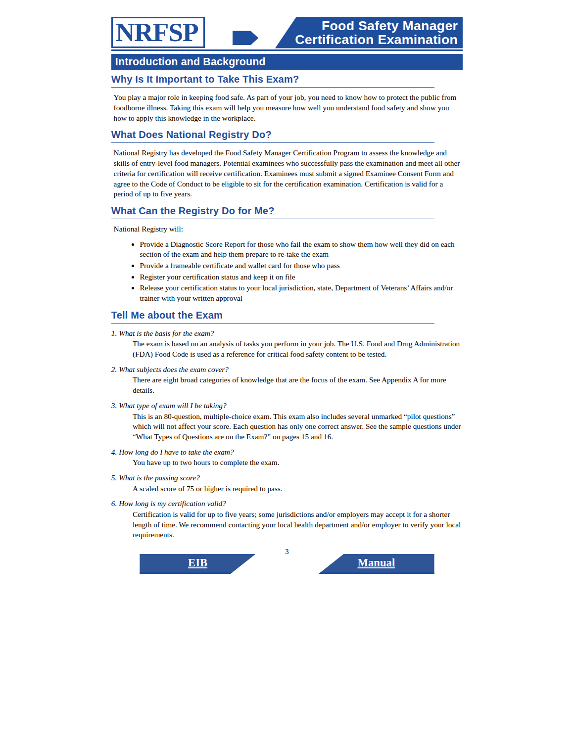NRFSP
Food Safety Manager
Certification Examination
Introduction and Background
Why Is It Important to Take This Exam?
You play a major role in keeping food safe. As part of your job, you need to know how to protect the public from foodborne illness. Taking this exam will help you measure how well you understand food safety and show you how to apply this knowledge in the workplace.
What Does National Registry Do?
National Registry has developed the Food Safety Manager Certification Program to assess the knowledge and skills of entry-level food managers. Potential examinees who successfully pass the examination and meet all other criteria for certification will receive certification. Examinees must submit a signed Examinee Consent Form and agree to the Code of Conduct to be eligible to sit for the certification examination. Certification is valid for a period of up to five years.
What Can the Registry Do for Me?
National Registry will:
Provide a Diagnostic Score Report for those who fail the exam to show them how well they did on each section of the exam and help them prepare to re-take the exam
Provide a frameable certificate and wallet card for those who pass
Register your certification status and keep it on file
Release your certification status to your local jurisdiction, state, Department of Veterans’ Affairs and/or trainer with your written approval
Tell Me about the Exam
1. What is the basis for the exam?
The exam is based on an analysis of tasks you perform in your job. The U.S. Food and Drug Administration (FDA) Food Code is used as a reference for critical food safety content to be tested.
2. What subjects does the exam cover?
There are eight broad categories of knowledge that are the focus of the exam. See Appendix A for more details.
3. What type of exam will I be taking?
This is an 80-question, multiple-choice exam. This exam also includes several unmarked “pilot questions” which will not affect your score. Each question has only one correct answer. See the sample questions under “What Types of Questions are on the Exam?” on pages 15 and 16.
4. How long do I have to take the exam?
You have up to two hours to complete the exam.
5. What is the passing score?
A scaled score of 75 or higher is required to pass.
6. How long is my certification valid?
Certification is valid for up to five years; some jurisdictions and/or employers may accept it for a shorter length of time. We recommend contacting your local health department and/or employer to verify your local requirements.
3
EIB
Manual